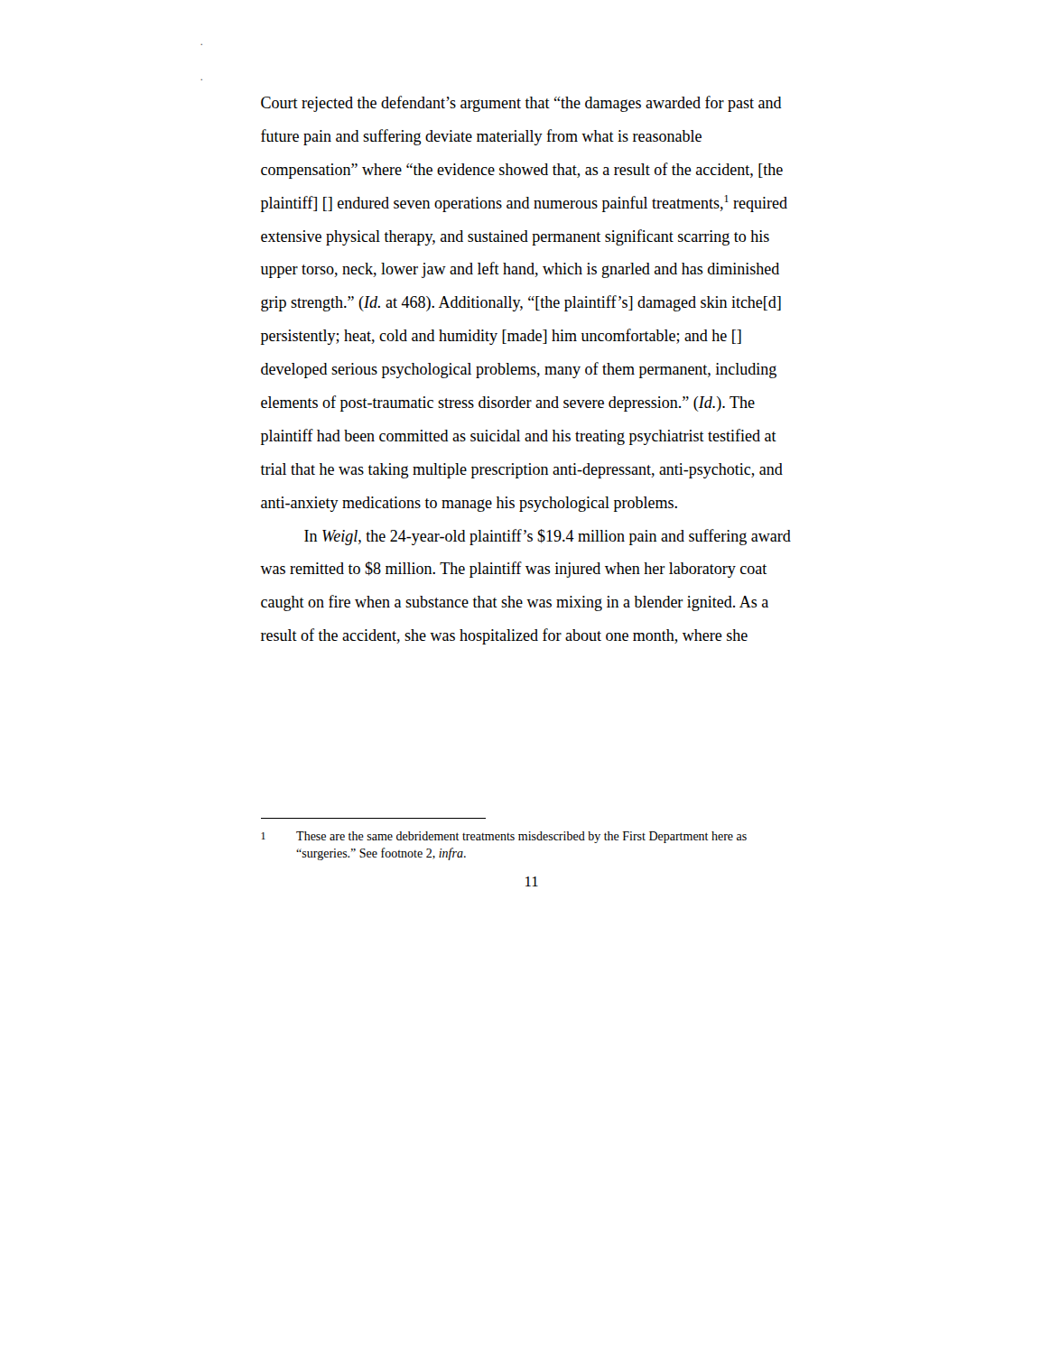·
·
Court rejected the defendant’s argument that “the damages awarded for past and future pain and suffering deviate materially from what is reasonable compensation” where “the evidence showed that, as a result of the accident, [the plaintiff] [] endured seven operations and numerous painful treatments,1 required extensive physical therapy, and sustained permanent significant scarring to his upper torso, neck, lower jaw and left hand, which is gnarled and has diminished grip strength.” (Id. at 468). Additionally, “[the plaintiff’s] damaged skin itche[d] persistently; heat, cold and humidity [made] him uncomfortable; and he [] developed serious psychological problems, many of them permanent, including elements of post-traumatic stress disorder and severe depression.” (Id.). The plaintiff had been committed as suicidal and his treating psychiatrist testified at trial that he was taking multiple prescription anti-depressant, anti-psychotic, and anti-anxiety medications to manage his psychological problems.
In Weigl, the 24-year-old plaintiff’s $19.4 million pain and suffering award was remitted to $8 million. The plaintiff was injured when her laboratory coat caught on fire when a substance that she was mixing in a blender ignited. As a result of the accident, she was hospitalized for about one month, where she
1 These are the same debridement treatments misdescribed by the First Department here as “surgeries.” See footnote 2, infra.
11